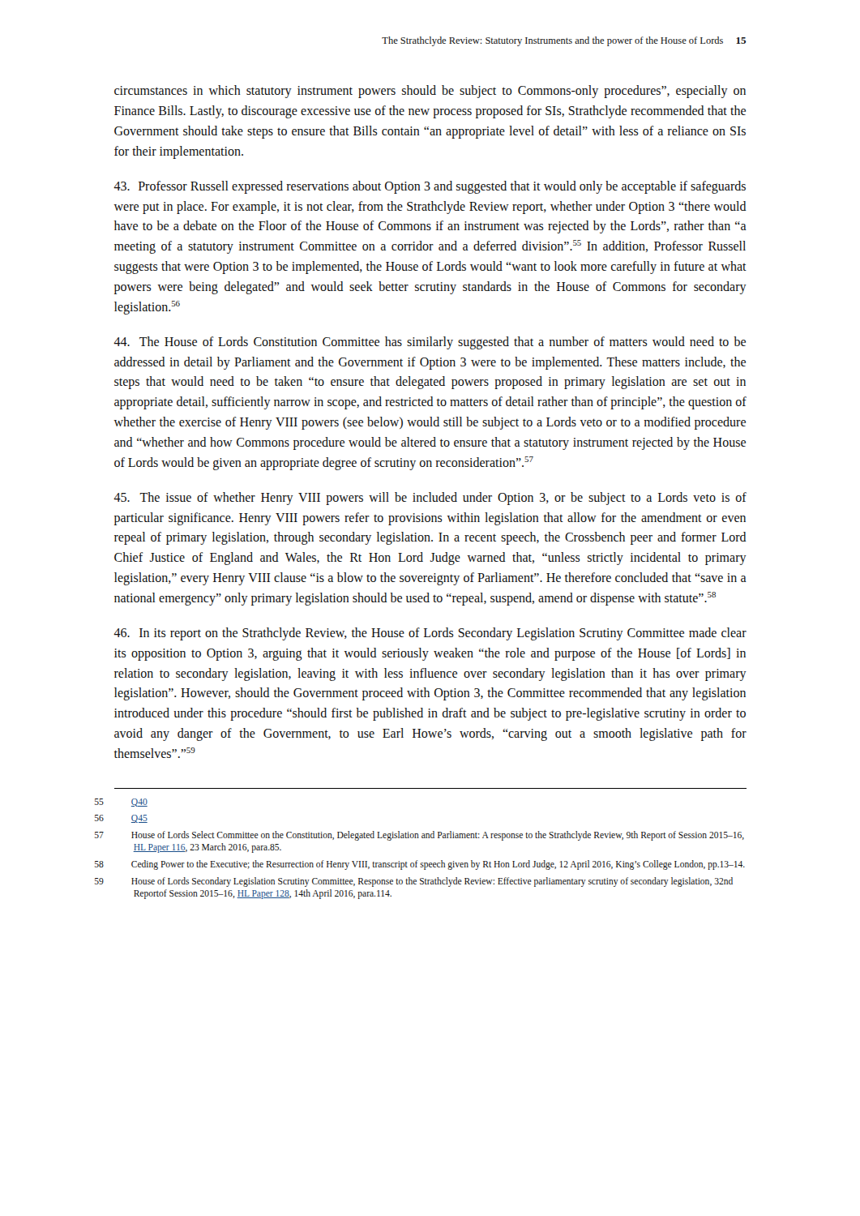The Strathclyde Review: Statutory Instruments and the power of the House of Lords 15
circumstances in which statutory instrument powers should be subject to Commons-only procedures”, especially on Finance Bills. Lastly, to discourage excessive use of the new process proposed for SIs, Strathclyde recommended that the Government should take steps to ensure that Bills contain “an appropriate level of detail” with less of a reliance on SIs for their implementation.
43. Professor Russell expressed reservations about Option 3 and suggested that it would only be acceptable if safeguards were put in place. For example, it is not clear, from the Strathclyde Review report, whether under Option 3 “there would have to be a debate on the Floor of the House of Commons if an instrument was rejected by the Lords”, rather than “a meeting of a statutory instrument Committee on a corridor and a deferred division”.55 In addition, Professor Russell suggests that were Option 3 to be implemented, the House of Lords would “want to look more carefully in future at what powers were being delegated” and would seek better scrutiny standards in the House of Commons for secondary legislation.56
44. The House of Lords Constitution Committee has similarly suggested that a number of matters would need to be addressed in detail by Parliament and the Government if Option 3 were to be implemented. These matters include, the steps that would need to be taken “to ensure that delegated powers proposed in primary legislation are set out in appropriate detail, sufficiently narrow in scope, and restricted to matters of detail rather than of principle”, the question of whether the exercise of Henry VIII powers (see below) would still be subject to a Lords veto or to a modified procedure and “whether and how Commons procedure would be altered to ensure that a statutory instrument rejected by the House of Lords would be given an appropriate degree of scrutiny on reconsideration”.57
45. The issue of whether Henry VIII powers will be included under Option 3, or be subject to a Lords veto is of particular significance. Henry VIII powers refer to provisions within legislation that allow for the amendment or even repeal of primary legislation, through secondary legislation. In a recent speech, the Crossbench peer and former Lord Chief Justice of England and Wales, the Rt Hon Lord Judge warned that, “unless strictly incidental to primary legislation,” every Henry VIII clause “is a blow to the sovereignty of Parliament”. He therefore concluded that “save in a national emergency” only primary legislation should be used to “repeal, suspend, amend or dispense with statute”.58
46. In its report on the Strathclyde Review, the House of Lords Secondary Legislation Scrutiny Committee made clear its opposition to Option 3, arguing that it would seriously weaken “the role and purpose of the House [of Lords] in relation to secondary legislation, leaving it with less influence over secondary legislation than it has over primary legislation”. However, should the Government proceed with Option 3, the Committee recommended that any legislation introduced under this procedure “should first be published in draft and be subject to pre-legislative scrutiny in order to avoid any danger of the Government, to use Earl Howe’s words, “carving out a smooth legislative path for themselves”.”59
55 Q40
56 Q45
57 House of Lords Select Committee on the Constitution, Delegated Legislation and Parliament: A response to the Strathclyde Review, 9th Report of Session 2015–16, HL Paper 116, 23 March 2016, para.85.
58 Ceding Power to the Executive; the Resurrection of Henry VIII, transcript of speech given by Rt Hon Lord Judge, 12 April 2016, King’s College London, pp.13–14.
59 House of Lords Secondary Legislation Scrutiny Committee, Response to the Strathclyde Review: Effective parliamentary scrutiny of secondary legislation, 32nd Reportof Session 2015–16, HL Paper 128, 14th April 2016, para.114.